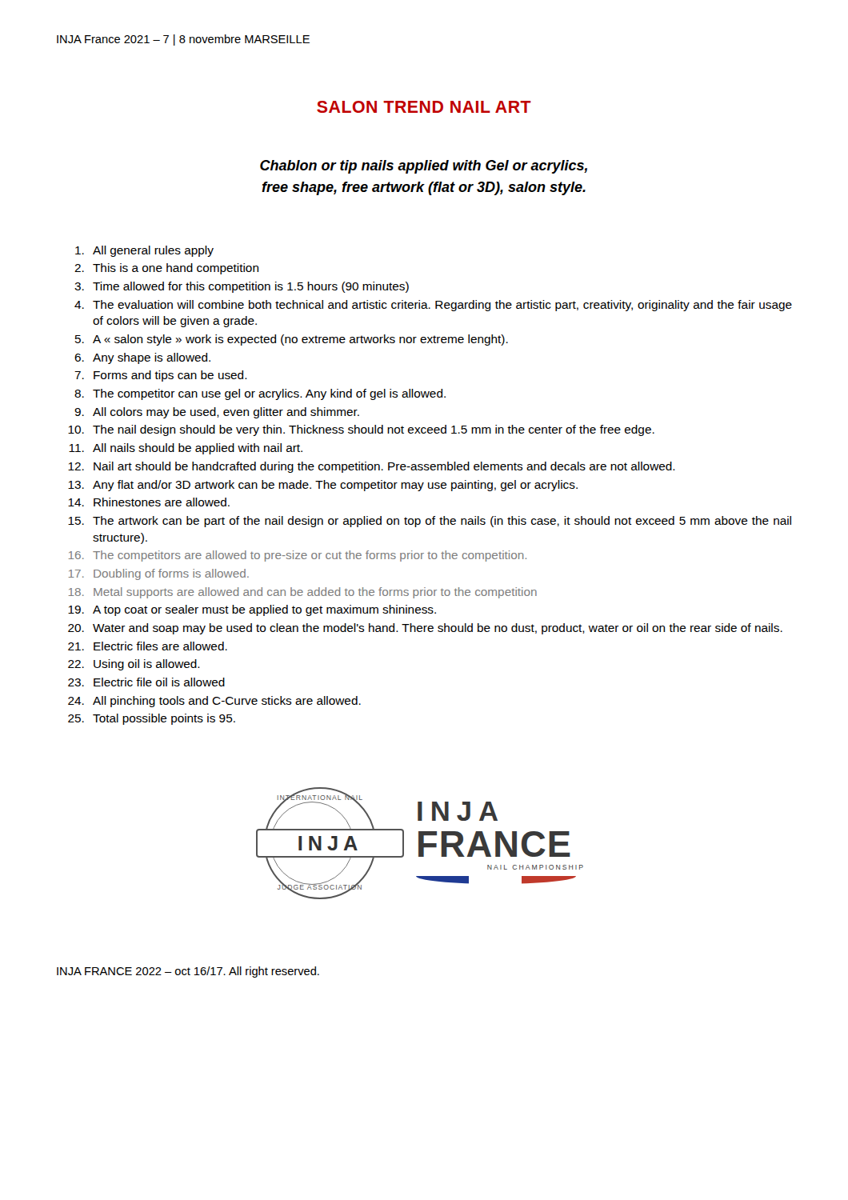INJA France 2021 – 7 | 8 novembre MARSEILLE
SALON TREND NAIL ART
Chablon or tip nails applied with Gel or acrylics,
free shape, free artwork (flat or 3D), salon style.
All general rules apply
This is a one hand competition
Time allowed for this competition is 1.5 hours (90 minutes)
The evaluation will combine both technical and artistic criteria. Regarding the artistic part, creativity, originality and the fair usage of colors will be given a grade.
A « salon style » work is expected (no extreme artworks nor extreme lenght).
Any shape is allowed.
Forms and tips can be used.
The competitor can use gel or acrylics. Any kind of gel is allowed.
All colors may be used, even glitter and shimmer.
The nail design should be very thin. Thickness should not exceed 1.5 mm in the center of the free edge.
All nails should be applied with nail art.
Nail art should be handcrafted during the competition. Pre-assembled elements and decals are not allowed.
Any flat and/or 3D artwork can be made. The competitor may use painting, gel or acrylics.
Rhinestones are allowed.
The artwork can be part of the nail design or applied on top of the nails (in this case, it should not exceed 5 mm above the nail structure).
The competitors are allowed to pre-size or cut the forms prior to the competition.
Doubling of forms is allowed.
Metal supports are allowed and can be added to the forms prior to the competition
A top coat or sealer must be applied to get maximum shininess.
Water and soap may be used to clean the model's hand. There should be no dust, product, water or oil on the rear side of nails.
Electric files are allowed.
Using oil is allowed.
Electric file oil is allowed
All pinching tools and C-Curve sticks are allowed.
Total possible points is 95.
INTERNATIONAL NAIL
JUDGE ASSOCIATION
INJA
INJA
FRANCE
NAIL CHAMPIONSHIP
INJA FRANCE 2022 – oct 16/17. All right reserved.